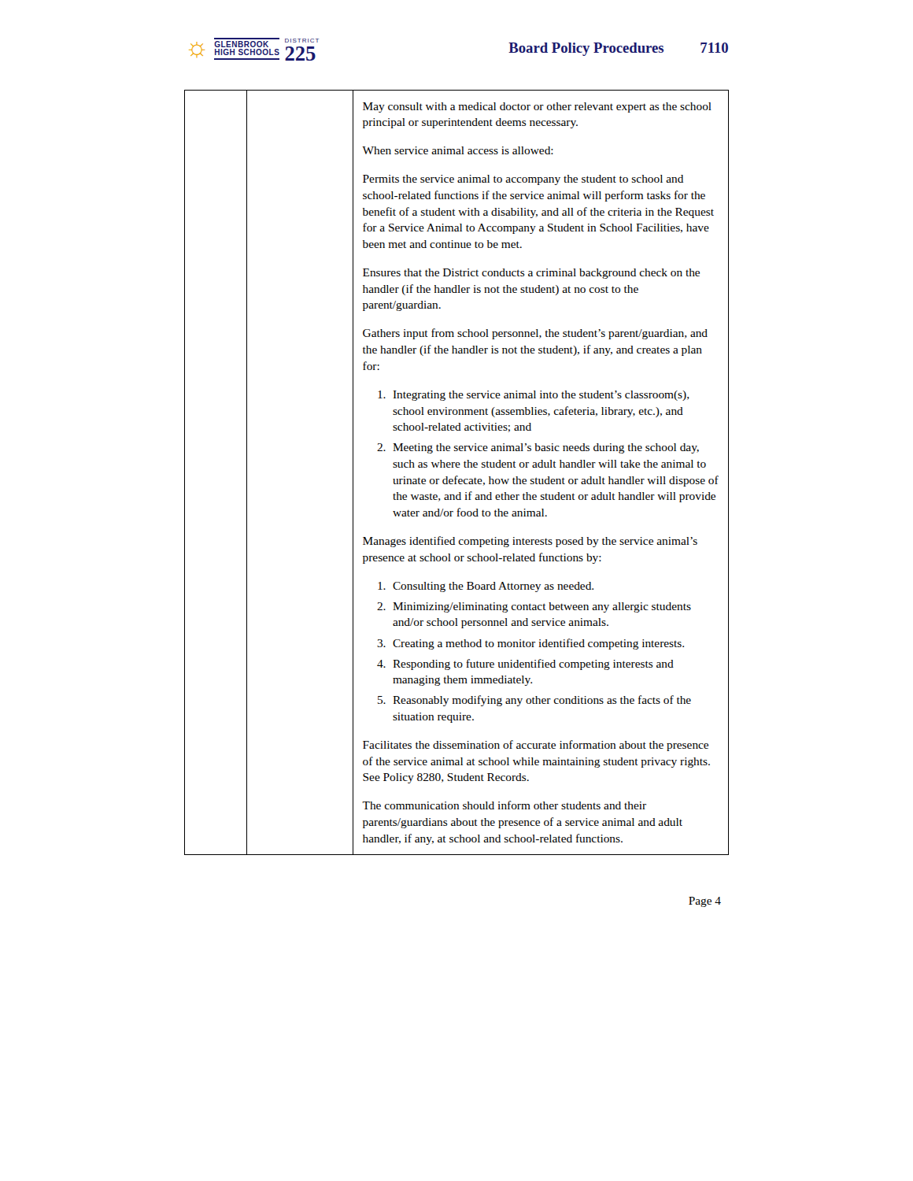☼
GLENBROOK HIGH SCHOOLS
DISTRICT
225
Board Policy Procedures 7110
| | | May consult with a medical doctor or other relevant expert as the school principal or superintendent deems necessary. When service animal access is allowed: Permits the service animal to accompany the student to school and school-related functions if the service animal will perform tasks for the benefit of a student with a disability, and all of the criteria in the Request for a Service Animal to Accompany a Student in School Facilities, have been met and continue to be met. Ensures that the District conducts a criminal background check on the handler (if the handler is not the student) at no cost to the parent/guardian. Gathers input from school personnel, the student’s parent/guardian, and the handler (if the handler is not the student), if any, and creates a plan for: Integrating the service animal into the student’s classroom(s), school environment (assemblies, cafeteria, library, etc.), and school-related activities; and Meeting the service animal’s basic needs during the school day, such as where the student or adult handler will take the animal to urinate or defecate, how the student or adult handler will dispose of the waste, and if and ether the student or adult handler will provide water and/or food to the animal. Manages identified competing interests posed by the service animal’s presence at school or school-related functions by: Consulting the Board Attorney as needed. Minimizing/eliminating contact between any allergic students and/or school personnel and service animals. Creating a method to monitor identified competing interests. Responding to future unidentified competing interests and managing them immediately. Reasonably modifying any other conditions as the facts of the situation require. Facilitates the dissemination of accurate information about the presence of the service animal at school while maintaining student privacy rights. See Policy 8280, Student Records. The communication should inform other students and their parents/guardians about the presence of a service animal and adult handler, if any, at school and school-related functions. |
Page 4